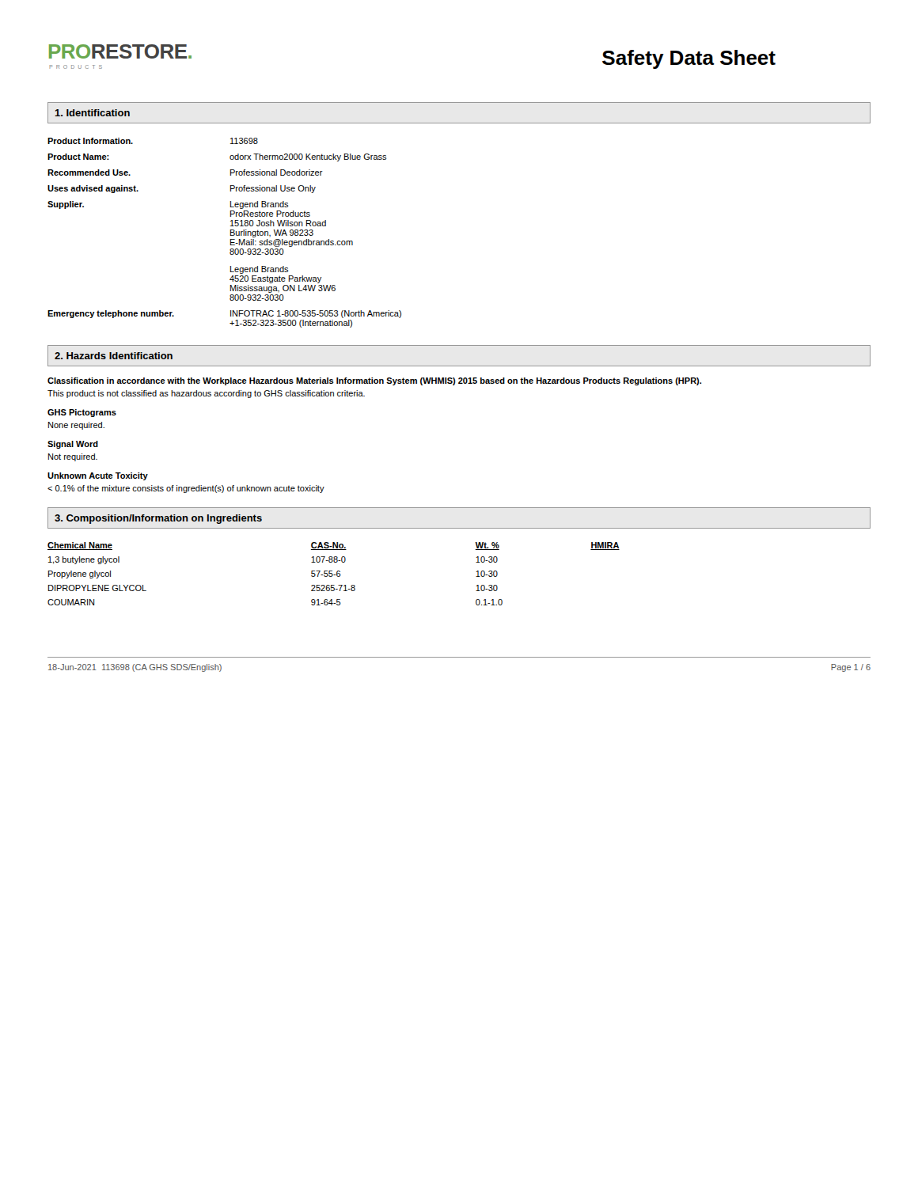PRO RESTORE.
PRODUCTS
Safety Data Sheet
1. Identification
| Product Information. | 113698 |
| Product Name: | odorx Thermo2000 Kentucky Blue Grass |
| Recommended Use. | Professional Deodorizer |
| Uses advised against. | Professional Use Only |
| Supplier. | Legend Brands ProRestore Products 15180 Josh Wilson Road Burlington, WA 98233 E-Mail: sds@legendbrands.com 800-932-3030 Legend Brands 4520 Eastgate Parkway Mississauga, ON L4W 3W6 800-932-3030 |
| Emergency telephone number. | INFOTRAC 1-800-535-5053 (North America) +1-352-323-3500 (International) |
2. Hazards Identification
Classification in accordance with the Workplace Hazardous Materials Information System (WHMIS) 2015 based on the Hazardous Products Regulations (HPR).
This product is not classified as hazardous according to GHS classification criteria.
GHS Pictograms
None required.
Signal Word
Not required.
Unknown Acute Toxicity
< 0.1% of the mixture consists of ingredient(s) of unknown acute toxicity
3. Composition/Information on Ingredients
| Chemical Name | CAS-No. | Wt. % | HMIRA |
| --- | --- | --- | --- |
| 1,3 butylene glycol | 107-88-0 | 10-30 | |
| Propylene glycol | 57-55-6 | 10-30 | |
| DIPROPYLENE GLYCOL | 25265-71-8 | 10-30 | |
| COUMARIN | 91-64-5 | 0.1-1.0 | |
18-Jun-2021 113698 (CA GHS SDS/English)
Page 1 / 6